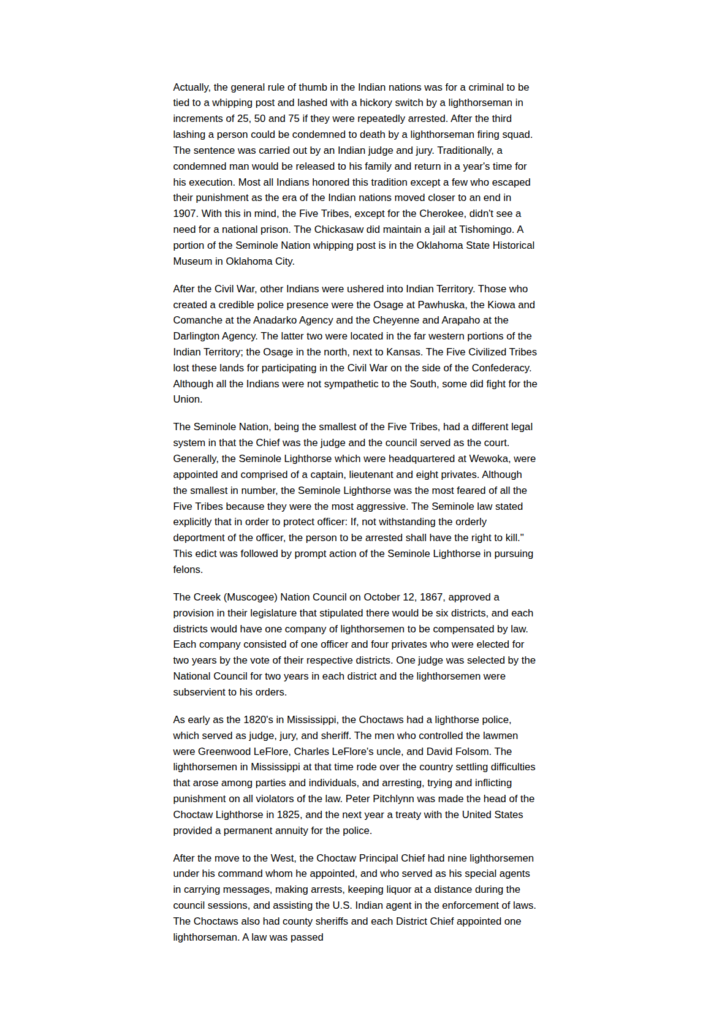Actually, the general rule of thumb in the Indian nations was for a criminal to be tied to a whipping post and lashed with a hickory switch by a lighthorseman in increments of 25, 50 and 75 if they were repeatedly arrested. After the third lashing a person could be condemned to death by a lighthorseman firing squad. The sentence was carried out by an Indian judge and jury. Traditionally, a condemned man would be released to his family and return in a year's time for his execution. Most all Indians honored this tradition except a few who escaped their punishment as the era of the Indian nations moved closer to an end in 1907. With this in mind, the Five Tribes, except for the Cherokee, didn't see a need for a national prison. The Chickasaw did maintain a jail at Tishomingo. A portion of the Seminole Nation whipping post is in the Oklahoma State Historical Museum in Oklahoma City.
After the Civil War, other Indians were ushered into Indian Territory. Those who created a credible police presence were the Osage at Pawhuska, the Kiowa and Comanche at the Anadarko Agency and the Cheyenne and Arapaho at the Darlington Agency. The latter two were located in the far western portions of the Indian Territory; the Osage in the north, next to Kansas. The Five Civilized Tribes lost these lands for participating in the Civil War on the side of the Confederacy. Although all the Indians were not sympathetic to the South, some did fight for the Union.
The Seminole Nation, being the smallest of the Five Tribes, had a different legal system in that the Chief was the judge and the council served as the court. Generally, the Seminole Lighthorse which were headquartered at Wewoka, were appointed and comprised of a captain, lieutenant and eight privates. Although the smallest in number, the Seminole Lighthorse was the most feared of all the Five Tribes because they were the most aggressive. The Seminole law stated explicitly that in order to protect officer: If, not withstanding the orderly deportment of the officer, the person to be arrested shall have the right to kill." This edict was followed by prompt action of the Seminole Lighthorse in pursuing felons.
The Creek (Muscogee) Nation Council on October 12, 1867, approved a provision in their legislature that stipulated there would be six districts, and each districts would have one company of lighthorsemen to be compensated by law. Each company consisted of one officer and four privates who were elected for two years by the vote of their respective districts. One judge was selected by the National Council for two years in each district and the lighthorsemen were subservient to his orders.
As early as the 1820's in Mississippi, the Choctaws had a lighthorse police, which served as judge, jury, and sheriff. The men who controlled the lawmen were Greenwood LeFlore, Charles LeFlore's uncle, and David Folsom. The lighthorsemen in Mississippi at that time rode over the country settling difficulties that arose among parties and individuals, and arresting, trying and inflicting punishment on all violators of the law. Peter Pitchlynn was made the head of the Choctaw Lighthorse in 1825, and the next year a treaty with the United States provided a permanent annuity for the police.
After the move to the West, the Choctaw Principal Chief had nine lighthorsemen under his command whom he appointed, and who served as his special agents in carrying messages, making arrests, keeping liquor at a distance during the council sessions, and assisting the U.S. Indian agent in the enforcement of laws. The Choctaws also had county sheriffs and each District Chief appointed one lighthorseman. A law was passed